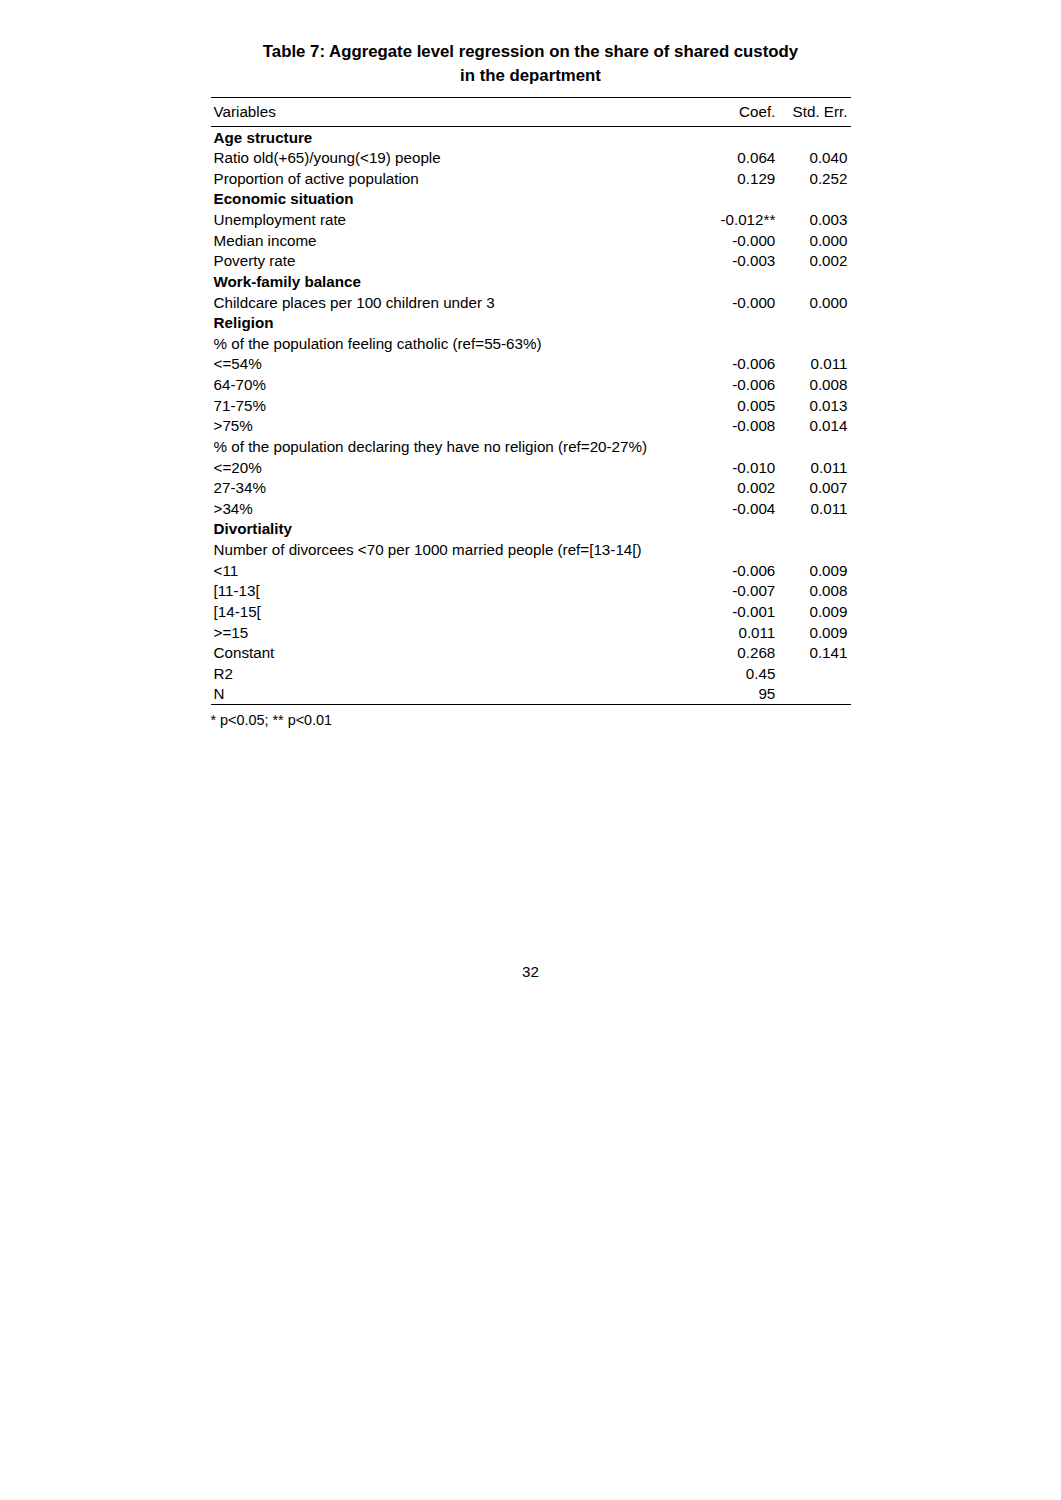Table 7: Aggregate level regression on the share of shared custody
in the department
| Variables | Coef. | Std. Err. |
| --- | --- | --- |
| Age structure | | |
| Ratio old(+65)/young(<19) people | 0.064 | 0.040 |
| Proportion of active population | 0.129 | 0.252 |
| Economic situation | | |
| Unemployment rate | -0.012** | 0.003 |
| Median income | -0.000 | 0.000 |
| Poverty rate | -0.003 | 0.002 |
| Work-family balance | | |
| Childcare places per 100 children under 3 | -0.000 | 0.000 |
| Religion | | |
| % of the population feeling catholic (ref=55-63%) | | |
| <=54% | -0.006 | 0.011 |
| 64-70% | -0.006 | 0.008 |
| 71-75% | 0.005 | 0.013 |
| >75% | -0.008 | 0.014 |
| % of the population declaring they have no religion (ref=20-27%) | | |
| <=20% | -0.010 | 0.011 |
| 27-34% | 0.002 | 0.007 |
| >34% | -0.004 | 0.011 |
| Divortiality | | |
| Number of divorcees <70 per 1000 married people (ref=[13-14[) |
| <11 | -0.006 | 0.009 |
| [11-13[ | -0.007 | 0.008 |
| [14-15[ | -0.001 | 0.009 |
| >=15 | 0.011 | 0.009 |
| Constant | 0.268 | 0.141 |
| R2 | 0.45 | |
| N | 95 | |
* p<0.05; ** p<0.01
32